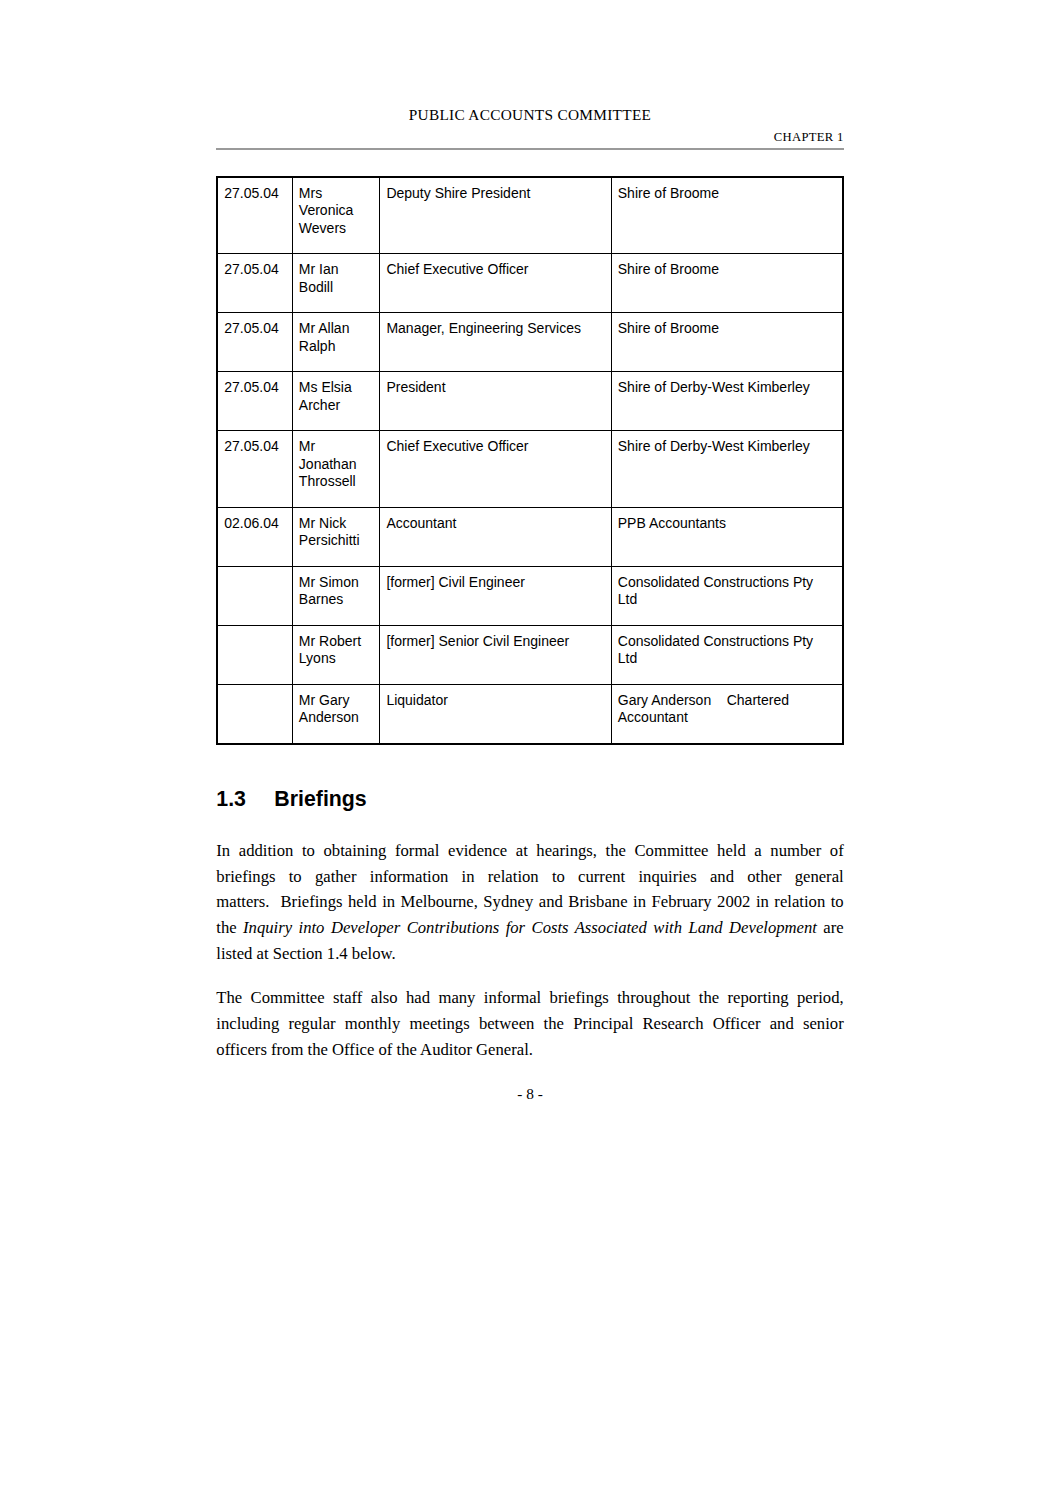PUBLIC ACCOUNTS COMMITTEE
CHAPTER 1
| 27.05.04 | Mrs Veronica Wevers | Deputy Shire President | Shire of Broome |
| 27.05.04 | Mr Ian Bodill | Chief Executive Officer | Shire of Broome |
| 27.05.04 | Mr Allan Ralph | Manager, Engineering Services | Shire of Broome |
| 27.05.04 | Ms Elsia Archer | President | Shire of Derby-West Kimberley |
| 27.05.04 | Mr Jonathan Throssell | Chief Executive Officer | Shire of Derby-West Kimberley |
| 02.06.04 | Mr Nick Persichitti | Accountant | PPB Accountants |
| | Mr Simon Barnes | [former] Civil Engineer | Consolidated Constructions Pty Ltd |
| | Mr Robert Lyons | [former] Senior Civil Engineer | Consolidated Constructions Pty Ltd |
| | Mr Gary Anderson | Liquidator | Gary Anderson Chartered Accountant |
1.3 Briefings
In addition to obtaining formal evidence at hearings, the Committee held a number of briefings to gather information in relation to current inquiries and other general matters. Briefings held in Melbourne, Sydney and Brisbane in February 2002 in relation to the Inquiry into Developer Contributions for Costs Associated with Land Development are listed at Section 1.4 below.
The Committee staff also had many informal briefings throughout the reporting period, including regular monthly meetings between the Principal Research Officer and senior officers from the Office of the Auditor General.
- 8 -